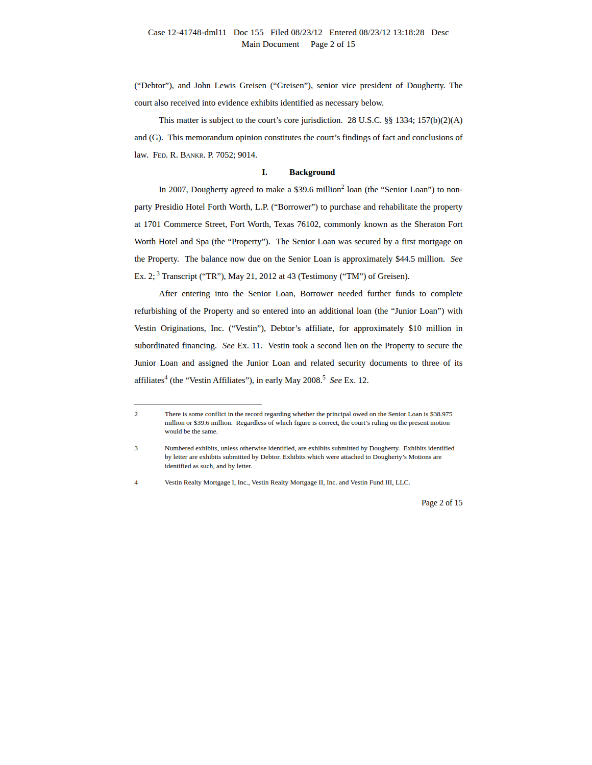Case 12-41748-dml11 Doc 155 Filed 08/23/12 Entered 08/23/12 13:18:28 Desc
Main Document Page 2 of 15
(“Debtor”), and John Lewis Greisen (“Greisen”), senior vice president of Dougherty. The court also received into evidence exhibits identified as necessary below.
This matter is subject to the court’s core jurisdiction. 28 U.S.C. §§ 1334; 157(b)(2)(A) and (G). This memorandum opinion constitutes the court’s findings of fact and conclusions of law. Fed. R. Bankr. P. 7052; 9014.
I. Background
In 2007, Dougherty agreed to make a $39.6 million2 loan (the “Senior Loan”) to non-party Presidio Hotel Forth Worth, L.P. (“Borrower”) to purchase and rehabilitate the property at 1701 Commerce Street, Fort Worth, Texas 76102, commonly known as the Sheraton Fort Worth Hotel and Spa (the “Property”). The Senior Loan was secured by a first mortgage on the Property. The balance now due on the Senior Loan is approximately $44.5 million. See Ex. 2; 3 Transcript (“TR”), May 21, 2012 at 43 (Testimony (“TM”) of Greisen).
After entering into the Senior Loan, Borrower needed further funds to complete refurbishing of the Property and so entered into an additional loan (the “Junior Loan”) with Vestin Originations, Inc. (“Vestin”), Debtor’s affiliate, for approximately $10 million in subordinated financing. See Ex. 11. Vestin took a second lien on the Property to secure the Junior Loan and assigned the Junior Loan and related security documents to three of its affiliates4 (the “Vestin Affiliates”), in early May 2008.5 See Ex. 12.
2
There is some conflict in the record regarding whether the principal owed on the Senior Loan is $38.975 million or $39.6 million. Regardless of which figure is correct, the court’s ruling on the present motion would be the same.
3
Numbered exhibits, unless otherwise identified, are exhibits submitted by Dougherty. Exhibits identified by letter are exhibits submitted by Debtor. Exhibits which were attached to Dougherty’s Motions are identified as such, and by letter.
4
Vestin Realty Mortgage I, Inc., Vestin Realty Mortgage II, Inc. and Vestin Fund III, LLC.
Page 2 of 15